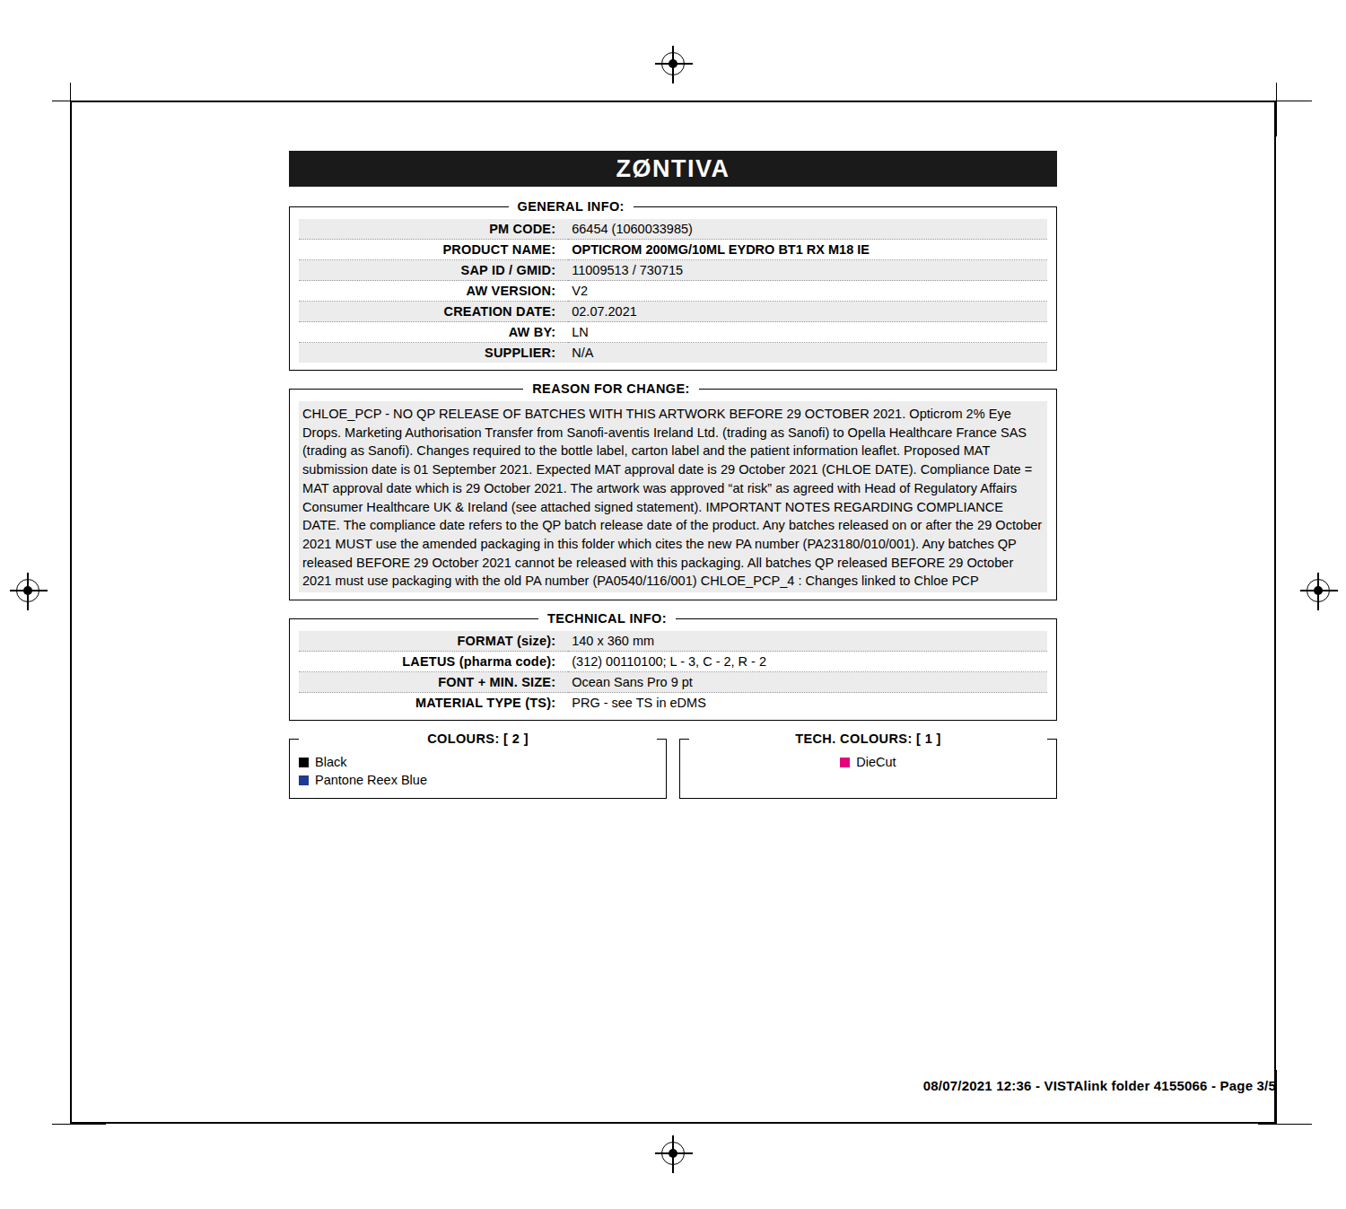ZØNTIVA
GENERAL INFO:
| PM CODE: | 66454 (1060033985) |
| PRODUCT NAME: | OPTICROM 200MG/10ML EYDRO BT1 RX M18 IE |
| SAP ID / GMID: | 11009513 / 730715 |
| AW VERSION: | V2 |
| CREATION DATE: | 02.07.2021 |
| AW BY: | LN |
| SUPPLIER: | N/A |
REASON FOR CHANGE:
CHLOE_PCP - NO QP RELEASE OF BATCHES WITH THIS ARTWORK BEFORE 29 OCTOBER 2021. Opticrom 2% Eye Drops. Marketing Authorisation Transfer from Sanofi-aventis Ireland Ltd. (trading as Sanofi) to Opella Healthcare France SAS (trading as Sanofi). Changes required to the bottle label, carton label and the patient information leaflet. Proposed MAT submission date is 01 September 2021. Expected MAT approval date is 29 October 2021 (CHLOE DATE). Compliance Date = MAT approval date which is 29 October 2021. The artwork was approved “at risk” as agreed with Head of Regulatory Affairs Consumer Healthcare UK & Ireland (see attached signed statement). IMPORTANT NOTES REGARDING COMPLIANCE DATE. The compliance date refers to the QP batch release date of the product. Any batches released on or after the 29 October 2021 MUST use the amended packaging in this folder which cites the new PA number (PA23180/010/001). Any batches QP released BEFORE 29 October 2021 cannot be released with this packaging. All batches QP released BEFORE 29 October 2021 must use packaging with the old PA number (PA0540/116/001) CHLOE_PCP_4 : Changes linked to Chloe PCP
TECHNICAL INFO:
| FORMAT (size): | 140 x 360 mm |
| LAETUS (pharma code): | (312) 00110100; L - 3, C - 2, R - 2 |
| FONT + MIN. SIZE: | Ocean Sans Pro 9 pt |
| MATERIAL TYPE (TS): | PRG - see TS in eDMS |
COLOURS: [ 2 ]
Black
Pantone Reex Blue
TECH. COLOURS: [ 1 ]
DieCut
08/07/2021 12:36 - VISTAlink folder 4155066 - Page 3/5